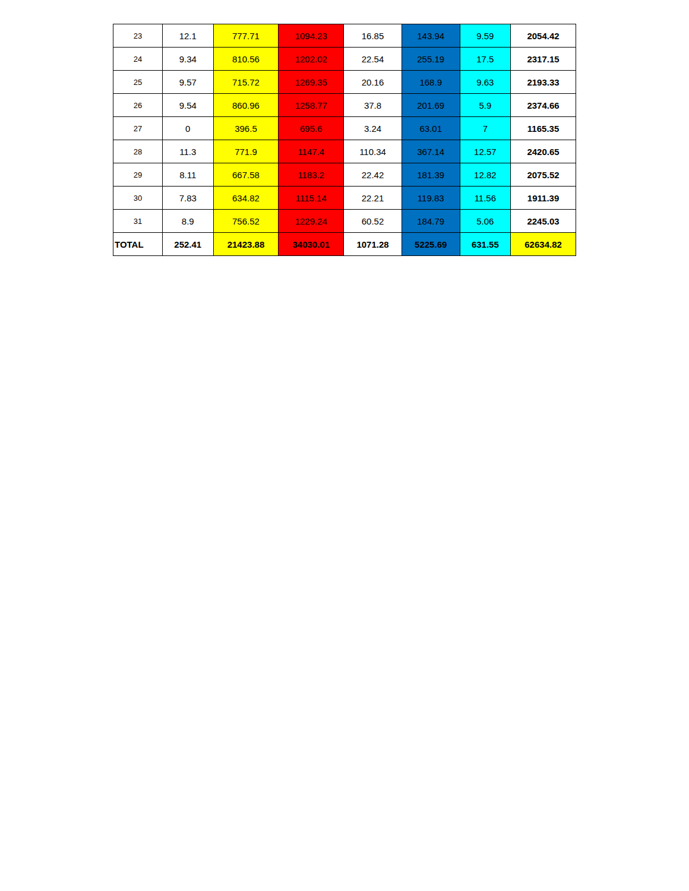| 23 | 12.1 | 777.71 | 1094.23 | 16.85 | 143.94 | 9.59 | 2054.42 |
| 24 | 9.34 | 810.56 | 1202.02 | 22.54 | 255.19 | 17.5 | 2317.15 |
| 25 | 9.57 | 715.72 | 1269.35 | 20.16 | 168.9 | 9.63 | 2193.33 |
| 26 | 9.54 | 860.96 | 1258.77 | 37.8 | 201.69 | 5.9 | 2374.66 |
| 27 | 0 | 396.5 | 695.6 | 3.24 | 63.01 | 7 | 1165.35 |
| 28 | 11.3 | 771.9 | 1147.4 | 110.34 | 367.14 | 12.57 | 2420.65 |
| 29 | 8.11 | 667.58 | 1183.2 | 22.42 | 181.39 | 12.82 | 2075.52 |
| 30 | 7.83 | 634.82 | 1115.14 | 22.21 | 119.83 | 11.56 | 1911.39 |
| 31 | 8.9 | 756.52 | 1229.24 | 60.52 | 184.79 | 5.06 | 2245.03 |
| TOTAL | 252.41 | 21423.88 | 34030.01 | 1071.28 | 5225.69 | 631.55 | 62634.82 |